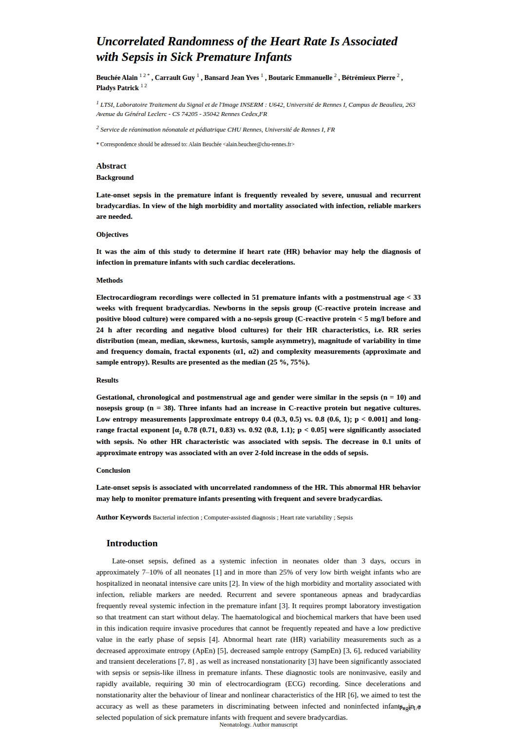Uncorrelated Randomness of the Heart Rate Is Associated with Sepsis in Sick Premature Infants
Beuchée Alain 1 2 * , Carrault Guy 1 , Bansard Jean Yves 1 , Boutaric Emmanuelle 2 , Bétrémieux Pierre 2 , Pladys Patrick 1 2
1 LTSI, Laboratoire Traitement du Signal et de l'Image INSERM : U642, Université de Rennes I, Campus de Beaulieu, 263 Avenue du Général Leclerc - CS 74205 - 35042 Rennes Cedex,FR
2 Service de réanimation néonatale et pédiatrique CHU Rennes, Université de Rennes I, FR
* Correspondence should be adressed to: Alain Beuchée <alain.beuchee@chu-rennes.fr>
Abstract
Background
Late-onset sepsis in the premature infant is frequently revealed by severe, unusual and recurrent bradycardias. In view of the high morbidity and mortality associated with infection, reliable markers are needed.
Objectives
It was the aim of this study to determine if heart rate (HR) behavior may help the diagnosis of infection in premature infants with such cardiac decelerations.
Methods
Electrocardiogram recordings were collected in 51 premature infants with a postmenstrual age < 33 weeks with frequent bradycardias. Newborns in the sepsis group (C-reactive protein increase and positive blood culture) were compared with a no-sepsis group (C-reactive protein < 5 mg/l before and 24 h after recording and negative blood cultures) for their HR characteristics, i.e. RR series distribution (mean, median, skewness, kurtosis, sample asymmetry), magnitude of variability in time and frequency domain, fractal exponents (α1, α2) and complexity measurements (approximate and sample entropy). Results are presented as the median (25 %, 75%).
Results
Gestational, chronological and postmenstrual age and gender were similar in the sepsis (n = 10) and nosepsis group (n = 38). Three infants had an increase in C-reactive protein but negative cultures. Low entropy measurements [approximate entropy 0.4 (0.3, 0.5) vs. 0.8 (0.6, 1); p < 0.001] and long-range fractal exponent [α2 0.78 (0.71, 0.83) vs. 0.92 (0.8, 1.1); p < 0.05] were significantly associated with sepsis. No other HR characteristic was associated with sepsis. The decrease in 0.1 units of approximate entropy was associated with an over 2-fold increase in the odds of sepsis.
Conclusion
Late-onset sepsis is associated with uncorrelated randomness of the HR. This abnormal HR behavior may help to monitor premature infants presenting with frequent and severe bradycardias.
Author Keywords Bacterial infection ; Computer-assisted diagnosis ; Heart rate variability ; Sepsis
Introduction
Late-onset sepsis, defined as a systemic infection in neonates older than 3 days, occurs in approximately 7–10% of all neonates [1] and in more than 25% of very low birth weight infants who are hospitalized in neonatal intensive care units [2]. In view of the high morbidity and mortality associated with infection, reliable markers are needed. Recurrent and severe spontaneous apneas and bradycardias frequently reveal systemic infection in the premature infant [3]. It requires prompt laboratory investigation so that treatment can start without delay. The haematological and biochemical markers that have been used in this indication require invasive procedures that cannot be frequently repeated and have a low predictive value in the early phase of sepsis [4]. Abnormal heart rate (HR) variability measurements such as a decreased approximate entropy (ApEn) [5], decreased sample entropy (SampEn) [3, 6], reduced variability and transient decelerations [7, 8] , as well as increased nonstationarity [3] have been significantly associated with sepsis or sepsis-like illness in premature infants. These diagnostic tools are noninvasive, easily and rapidly available, requiring 30 min of electrocardiogram (ECG) recording. Since decelerations and nonstationarity alter the behaviour of linear and nonlinear characteristics of the HR [6], we aimed to test the accuracy as well as these parameters in discriminating between infected and noninfected infants, in a selected population of sick premature infants with frequent and severe bradycardias.
Page 1/7
Neonatology. Author manuscript